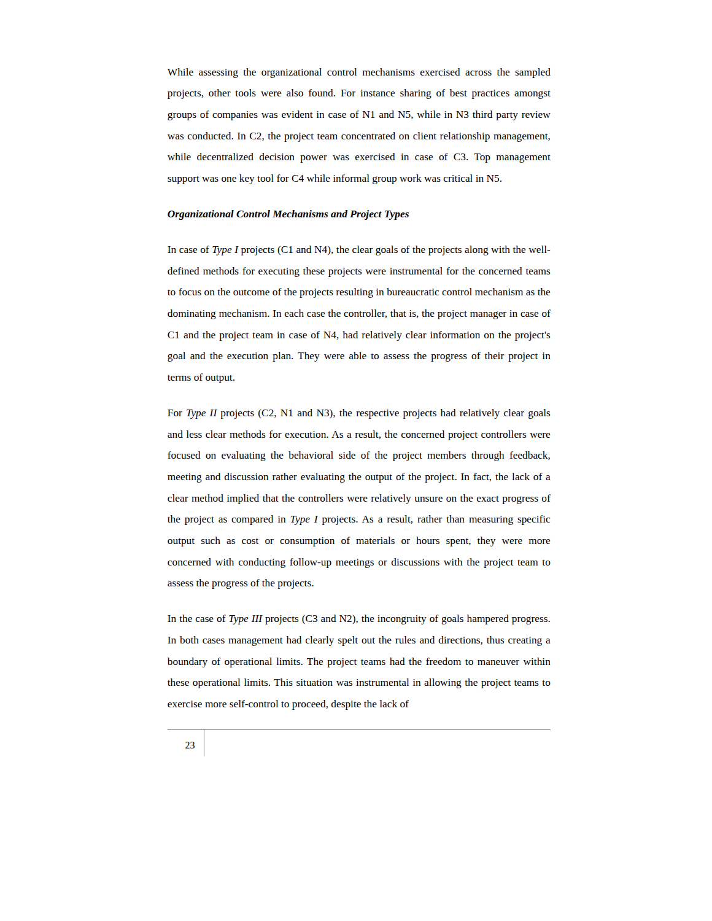While assessing the organizational control mechanisms exercised across the sampled projects, other tools were also found. For instance sharing of best practices amongst groups of companies was evident in case of N1 and N5, while in N3 third party review was conducted. In C2, the project team concentrated on client relationship management, while decentralized decision power was exercised in case of C3. Top management support was one key tool for C4 while informal group work was critical in N5.
Organizational Control Mechanisms and Project Types
In case of Type I projects (C1 and N4), the clear goals of the projects along with the well-defined methods for executing these projects were instrumental for the concerned teams to focus on the outcome of the projects resulting in bureaucratic control mechanism as the dominating mechanism. In each case the controller, that is, the project manager in case of C1 and the project team in case of N4, had relatively clear information on the project's goal and the execution plan. They were able to assess the progress of their project in terms of output.
For Type II projects (C2, N1 and N3), the respective projects had relatively clear goals and less clear methods for execution. As a result, the concerned project controllers were focused on evaluating the behavioral side of the project members through feedback, meeting and discussion rather evaluating the output of the project. In fact, the lack of a clear method implied that the controllers were relatively unsure on the exact progress of the project as compared in Type I projects. As a result, rather than measuring specific output such as cost or consumption of materials or hours spent, they were more concerned with conducting follow-up meetings or discussions with the project team to assess the progress of the projects.
In the case of Type III projects (C3 and N2), the incongruity of goals hampered progress. In both cases management had clearly spelt out the rules and directions, thus creating a boundary of operational limits. The project teams had the freedom to maneuver within these operational limits. This situation was instrumental in allowing the project teams to exercise more self-control to proceed, despite the lack of
23